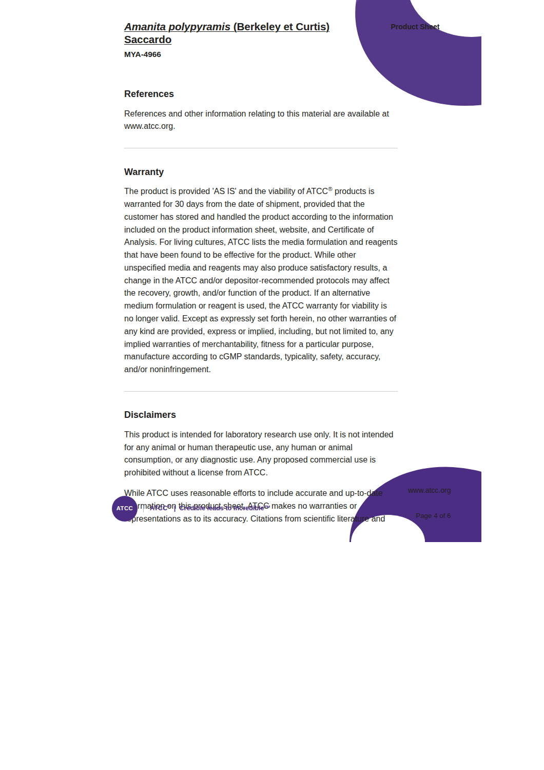Amanita polypyramis (Berkeley et Curtis) Saccardo
MYA-4966
Product Sheet
References
References and other information relating to this material are available at www.atcc.org.
Warranty
The product is provided 'AS IS' and the viability of ATCC® products is warranted for 30 days from the date of shipment, provided that the customer has stored and handled the product according to the information included on the product information sheet, website, and Certificate of Analysis. For living cultures, ATCC lists the media formulation and reagents that have been found to be effective for the product. While other unspecified media and reagents may also produce satisfactory results, a change in the ATCC and/or depositor-recommended protocols may affect the recovery, growth, and/or function of the product. If an alternative medium formulation or reagent is used, the ATCC warranty for viability is no longer valid. Except as expressly set forth herein, no other warranties of any kind are provided, express or implied, including, but not limited to, any implied warranties of merchantability, fitness for a particular purpose, manufacture according to cGMP standards, typicality, safety, accuracy, and/or noninfringement.
Disclaimers
This product is intended for laboratory research use only. It is not intended for any animal or human therapeutic use, any human or animal consumption, or any diagnostic use. Any proposed commercial use is prohibited without a license from ATCC.
While ATCC uses reasonable efforts to include accurate and up-to-date information on this product sheet, ATCC makes no warranties or representations as to its accuracy. Citations from scientific literature and
ATCC® | Credible leads to Incredible™
www.atcc.org Page 4 of 6